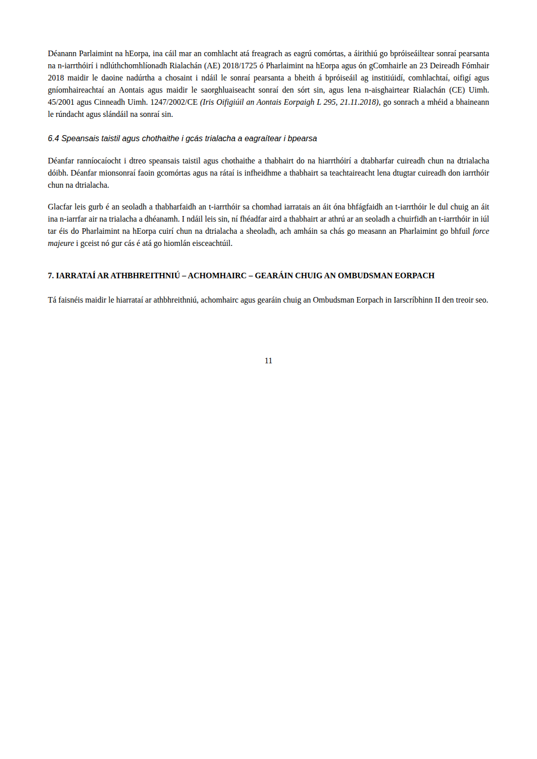Déanann Parlaimint na hEorpa, ina cáil mar an comhlacht atá freagrach as eagrú comórtas, a áirithiú go bpróiseáiltear sonraí pearsanta na n-iarrthóirí i ndlúthchomhlíonadh Rialachán (AE) 2018/1725 ó Pharlaimint na hEorpa agus ón gComhairle an 23 Deireadh Fómhair 2018 maidir le daoine nadúrtha a chosaint i ndáil le sonraí pearsanta a bheith á bpróiseáil ag institiúidí, comhlachtaí, oifigí agus gníomhaireachtaí an Aontais agus maidir le saorghluaiseacht sonraí den sórt sin, agus lena n-aisghairtear Rialachán (CE) Uimh. 45/2001 agus Cinneadh Uimh. 1247/2002/CE (Iris Oifigiúil an Aontais Eorpaigh L 295, 21.11.2018), go sonrach a mhéid a bhaineann le rúndacht agus slándáil na sonraí sin.
6.4 Speansais taistil agus chothaithe i gcás trialacha a eagraítear i bpearsa
Déanfar ranníocaíocht i dtreo speansais taistil agus chothaithe a thabhairt do na hiarrthóirí a dtabharfar cuireadh chun na dtrialacha dóibh. Déanfar mionsonraí faoin gcomórtas agus na rátaí is infheidhme a thabhairt sa teachtaireacht lena dtugtar cuireadh don iarrthóir chun na dtrialacha.
Glacfar leis gurb é an seoladh a thabharfaidh an t-iarrthóir sa chomhad iarratais an áit óna bhfágfaidh an t-iarrthóir le dul chuig an áit ina n-iarrfar air na trialacha a dhéanamh. I ndáil leis sin, ní fhéadfar aird a thabhairt ar athrú ar an seoladh a chuirfidh an t-iarrthóir in iúl tar éis do Pharlaimint na hEorpa cuirí chun na dtrialacha a sheoladh, ach amháin sa chás go measann an Pharlaimint go bhfuil force majeure i gceist nó gur cás é atá go hiomlán eisceachtúil.
7. IARRATAÍ AR ATHBHREITHNIÚ – ACHOMHAIRC – GEARÁIN CHUIG AN OMBUDSMAN EORPACH
Tá faisnéis maidir le hiarrataí ar athbhreithniú, achomhairc agus gearáin chuig an Ombudsman Eorpach in Iarscríbhinn II den treoir seo.
11